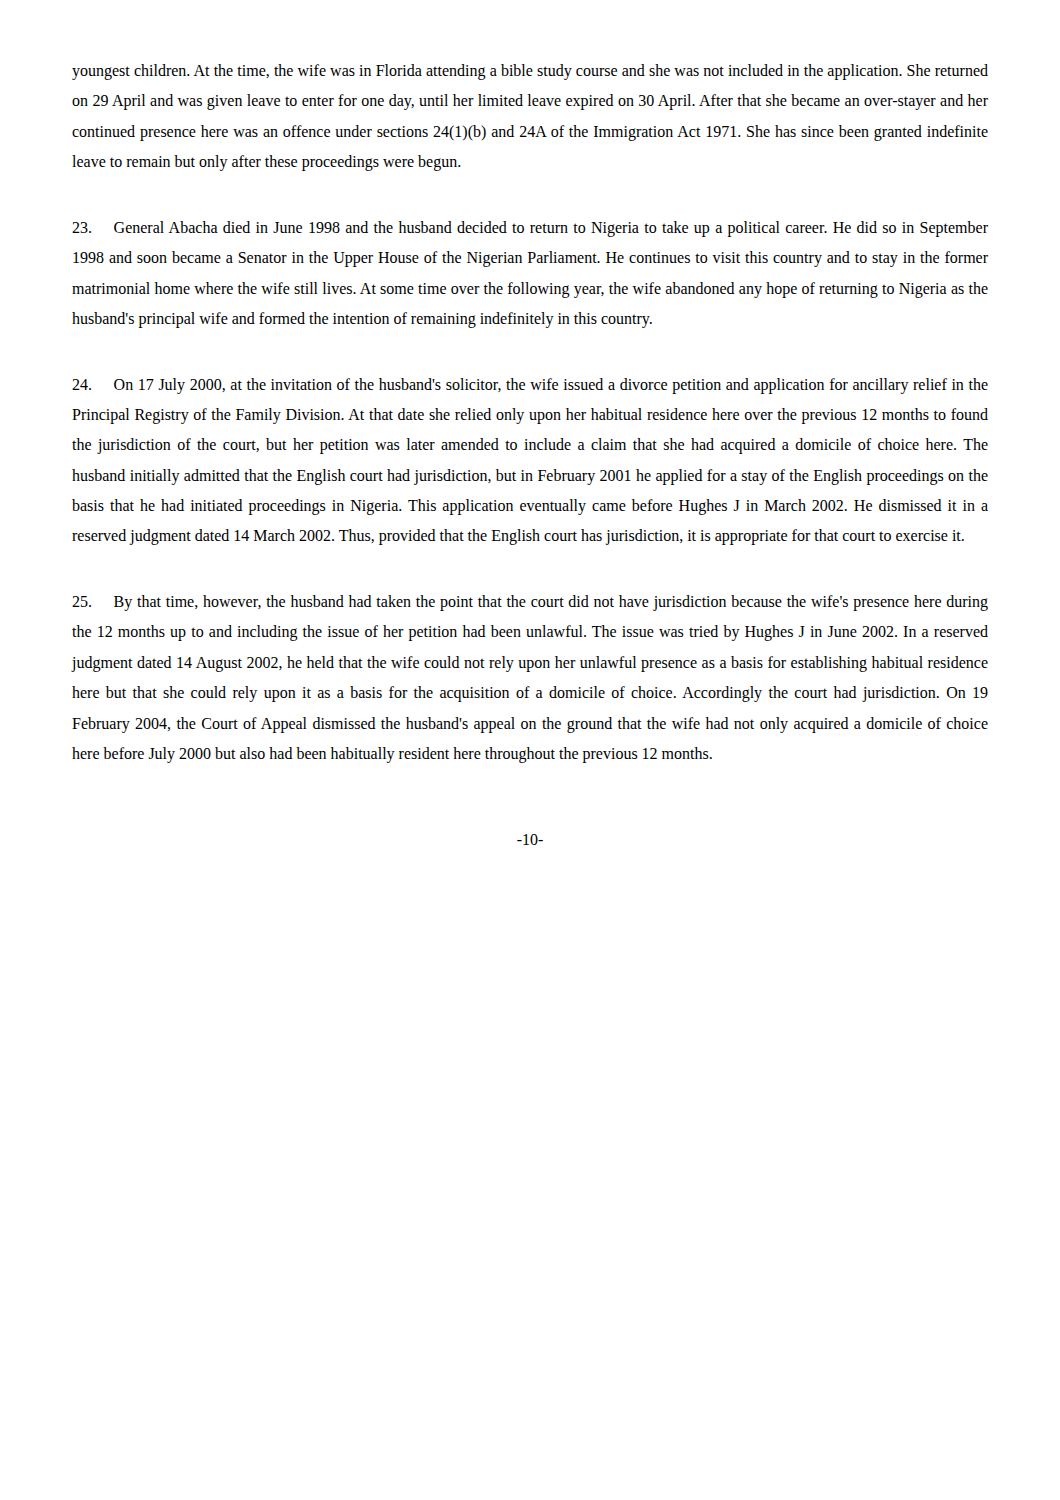youngest children. At the time, the wife was in Florida attending a bible study course and she was not included in the application. She returned on 29 April and was given leave to enter for one day, until her limited leave expired on 30 April. After that she became an over-stayer and her continued presence here was an offence under sections 24(1)(b) and 24A of the Immigration Act 1971. She has since been granted indefinite leave to remain but only after these proceedings were begun.
23. General Abacha died in June 1998 and the husband decided to return to Nigeria to take up a political career. He did so in September 1998 and soon became a Senator in the Upper House of the Nigerian Parliament. He continues to visit this country and to stay in the former matrimonial home where the wife still lives. At some time over the following year, the wife abandoned any hope of returning to Nigeria as the husband's principal wife and formed the intention of remaining indefinitely in this country.
24. On 17 July 2000, at the invitation of the husband's solicitor, the wife issued a divorce petition and application for ancillary relief in the Principal Registry of the Family Division. At that date she relied only upon her habitual residence here over the previous 12 months to found the jurisdiction of the court, but her petition was later amended to include a claim that she had acquired a domicile of choice here. The husband initially admitted that the English court had jurisdiction, but in February 2001 he applied for a stay of the English proceedings on the basis that he had initiated proceedings in Nigeria. This application eventually came before Hughes J in March 2002. He dismissed it in a reserved judgment dated 14 March 2002. Thus, provided that the English court has jurisdiction, it is appropriate for that court to exercise it.
25. By that time, however, the husband had taken the point that the court did not have jurisdiction because the wife's presence here during the 12 months up to and including the issue of her petition had been unlawful. The issue was tried by Hughes J in June 2002. In a reserved judgment dated 14 August 2002, he held that the wife could not rely upon her unlawful presence as a basis for establishing habitual residence here but that she could rely upon it as a basis for the acquisition of a domicile of choice. Accordingly the court had jurisdiction. On 19 February 2004, the Court of Appeal dismissed the husband's appeal on the ground that the wife had not only acquired a domicile of choice here before July 2000 but also had been habitually resident here throughout the previous 12 months.
-10-